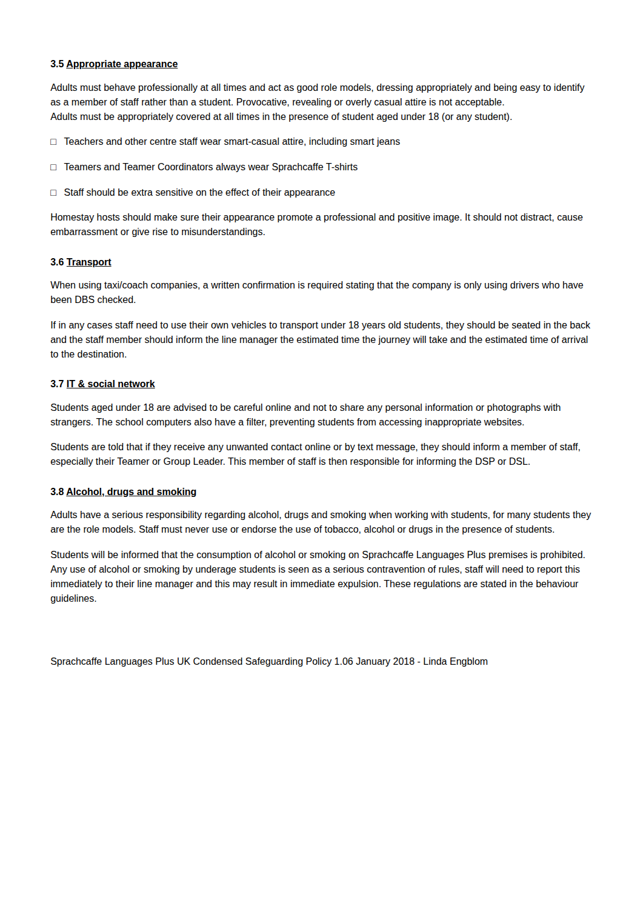3.5 Appropriate appearance
Adults must behave professionally at all times and act as good role models, dressing appropriately and being easy to identify as a member of staff rather than a student. Provocative, revealing or overly casual attire is not acceptable.
Adults must be appropriately covered at all times in the presence of student aged under 18 (or any student).
Teachers and other centre staff wear smart-casual attire, including smart jeans
Teamers and Teamer Coordinators always wear Sprachcaffe T-shirts
Staff should be extra sensitive on the effect of their appearance
Homestay hosts should make sure their appearance promote a professional and positive image. It should not distract, cause embarrassment or give rise to misunderstandings.
3.6 Transport
When using taxi/coach companies, a written confirmation is required stating that the company is only using drivers who have been DBS checked.
If in any cases staff need to use their own vehicles to transport under 18 years old students, they should be seated in the back and the staff member should inform the line manager the estimated time the journey will take and the estimated time of arrival to the destination.
3.7 IT & social network
Students aged under 18 are advised to be careful online and not to share any personal information or photographs with strangers. The school computers also have a filter, preventing students from accessing inappropriate websites.
Students are told that if they receive any unwanted contact online or by text message, they should inform a member of staff, especially their Teamer or Group Leader. This member of staff is then responsible for informing the DSP or DSL.
3.8 Alcohol, drugs and smoking
Adults have a serious responsibility regarding alcohol, drugs and smoking when working with students, for many students they are the role models. Staff must never use or endorse the use of tobacco, alcohol or drugs in the presence of students.
Students will be informed that the consumption of alcohol or smoking on Sprachcaffe Languages Plus premises is prohibited. Any use of alcohol or smoking by underage students is seen as a serious contravention of rules, staff will need to report this immediately to their line manager and this may result in immediate expulsion. These regulations are stated in the behaviour guidelines.
Sprachcaffe Languages Plus UK Condensed Safeguarding Policy 1.06 January 2018 - Linda Engblom